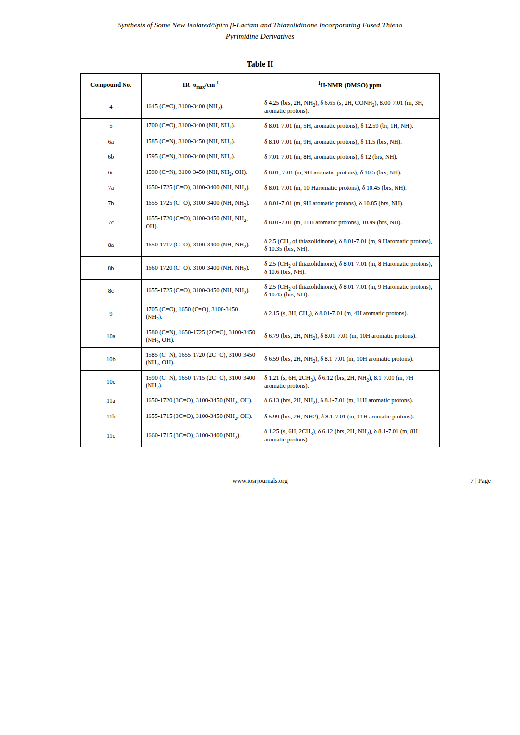Synthesis of Some New Isolated/Spiro β-Lactam and Thiazolidinone Incorporating Fused Thieno
Pyrimidine Derivatives
Table II
| Compound No. | IR υ max /cm -1 | 1 H-NMR (DMSO) ppm |
| --- | --- | --- |
| 4 | 1645 (C=O), 3100-3400 (NH 2 ). | δ 4.25 (brs, 2H, NH 2 ), δ 6.65 (s, 2H, CONH 2 ), 8.00-7.01 (m, 3H, aromatic protons). |
| 5 | 1700 (C=O), 3100-3400 (NH, NH 2 ). | δ 8.01-7.01 (m, 5H, aromatic protons), δ 12.59 (br, 1H, NH). |
| 6a | 1585 (C=N), 3100-3450 (NH, NH 2 ). | δ 8.10-7.01 (m, 9H, aromatic protons), δ 11.5 (brs, NH). |
| 6b | 1595 (C=N), 3100-3400 (NH, NH 2 ). | δ 7.01-7.01 (m, 8H, aromatic protons), δ 12 (brs, NH). |
| 6c | 1590 (C=N), 3100-3450 (NH, NH 2 , OH). | δ 8.01, 7.01 (m, 9H aromatic protons), δ 10.5 (brs, NH). |
| 7a | 1650-1725 (C=O), 3100-3400 (NH, NH 2 ). | δ 8.01-7.01 (m, 10 Haromatic protons), δ 10.45 (brs, NH). |
| 7b | 1655-1725 (C=O), 3100-3400 (NH, NH 2 ). | δ 8.01-7.01 (m, 9H aromatic protons), δ 10.85 (brs, NH). |
| 7c | 1655-1720 (C=O), 3100-3450 (NH, NH 2 , OH). | δ 8.01-7.01 (m, 11H aromatic protons), 10.99 (brs, NH). |
| 8a | 1650-1717 (C=O), 3100-3400 (NH, NH 2 ). | δ 2.5 (CH 2 of thiazolidinone), δ 8.01-7.01 (m, 9 Haromatic protons), δ 10.35 (brs, NH). |
| 8b | 1660-1720 (C=O), 3100-3400 (NH, NH 2 ). | δ 2.5 (CH 2 of thiazolidinone), δ 8.01-7.01 (m, 8 Haromatic protons), δ 10.6 (brs, NH). |
| 8c | 1655-1725 (C=O), 3100-3450 (NH, NH 2 ). | δ 2.5 (CH 2 of thiazolidinone), δ 8.01-7.01 (m, 9 Haromatic protons), δ 10.45 (brs, NH). |
| 9 | 1705 (C=O), 1650 (C=O), 3100-3450 (NH 2 ). | δ 2.15 (s, 3H, CH 3 ), δ 8.01-7.01 (m, 4H aromatic protons). |
| 10a | 1580 (C=N), 1650-1725 (2C=O), 3100-3450 (NH 2 , OH). | δ 6.79 (brs, 2H, NH 2 ), δ 8.01-7.01 (m, 10H aromatic protons). |
| 10b | 1585 (C=N), 1655-1720 (2C=O), 3100-3450 (NH 2 , OH). | δ 6.59 (brs, 2H, NH 2 ), δ 8.1-7.01 (m, 10H aromatic protons). |
| 10c | 1590 (C=N), 1650-1715 (2C=O), 3100-3400 (NH 2 ). | δ 1.21 (s, 6H, 2CH 3 ), δ 6.12 (brs, 2H, NH 2 ), 8.1-7.01 (m, 7H aromatic protons). |
| 11a | 1650-1720 (3C=O), 3100-3450 (NH 2 , OH). | δ 6.13 (brs, 2H, NH 2 ), δ 8.1-7.01 (m, 11H aromatic protons). |
| 11b | 1655-1715 (3C=O), 3100-3450 (NH 2 , OH). | δ 5.99 (brs, 2H, NH2), δ 8.1-7.01 (m, 11H aromatic protons). |
| 11c | 1660-1715 (3C=O), 3100-3400 (NH 2 ). | δ 1.25 (s, 6H, 2CH 3 ), δ 6.12 (brs, 2H, NH 2 ), δ 8.1-7.01 (m, 8H aromatic protons). |
www.iosrjournals.org 7 | Page